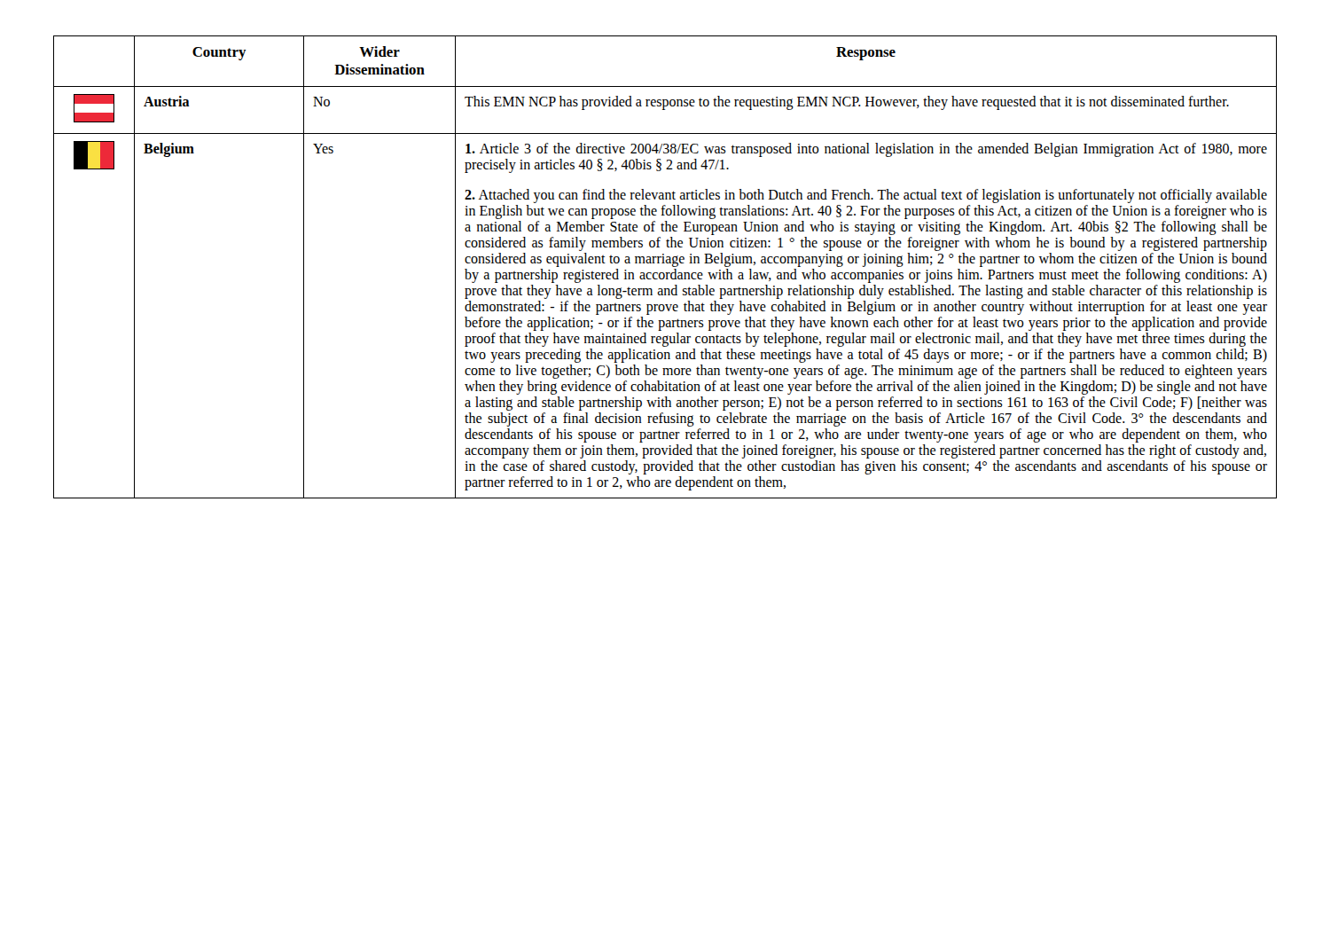| | Country | Wider Dissemination | Response |
| --- | --- | --- | --- |
| | Austria | No | This EMN NCP has provided a response to the requesting EMN NCP. However, they have requested that it is not disseminated further. |
| | Belgium | Yes | 1. Article 3 of the directive 2004/38/EC was transposed into national legislation in the amended Belgian Immigration Act of 1980, more precisely in articles 40 § 2, 40bis § 2 and 47/1. 2. Attached you can find the relevant articles in both Dutch and French. The actual text of legislation is unfortunately not officially available in English but we can propose the following translations: Art. 40 § 2. For the purposes of this Act, a citizen of the Union is a foreigner who is a national of a Member State of the European Union and who is staying or visiting the Kingdom. Art. 40bis §2 The following shall be considered as family members of the Union citizen: 1 ° the spouse or the foreigner with whom he is bound by a registered partnership considered as equivalent to a marriage in Belgium, accompanying or joining him; 2 ° the partner to whom the citizen of the Union is bound by a partnership registered in accordance with a law, and who accompanies or joins him. Partners must meet the following conditions: A) prove that they have a long-term and stable partnership relationship duly established. The lasting and stable character of this relationship is demonstrated: - if the partners prove that they have cohabited in Belgium or in another country without interruption for at least one year before the application; - or if the partners prove that they have known each other for at least two years prior to the application and provide proof that they have maintained regular contacts by telephone, regular mail or electronic mail, and that they have met three times during the two years preceding the application and that these meetings have a total of 45 days or more; - or if the partners have a common child; B) come to live together; C) both be more than twenty-one years of age. The minimum age of the partners shall be reduced to eighteen years when they bring evidence of cohabitation of at least one year before the arrival of the alien joined in the Kingdom; D) be single and not have a lasting and stable partnership with another person; E) not be a person referred to in sections 161 to 163 of the Civil Code; F) [neither was the subject of a final decision refusing to celebrate the marriage on the basis of Article 167 of the Civil Code. 3° the descendants and descendants of his spouse or partner referred to in 1 or 2, who are under twenty-one years of age or who are dependent on them, who accompany them or join them, provided that the joined foreigner, his spouse or the registered partner concerned has the right of custody and, in the case of shared custody, provided that the other custodian has given his consent; 4° the ascendants and ascendants of his spouse or partner referred to in 1 or 2, who are dependent on them, |